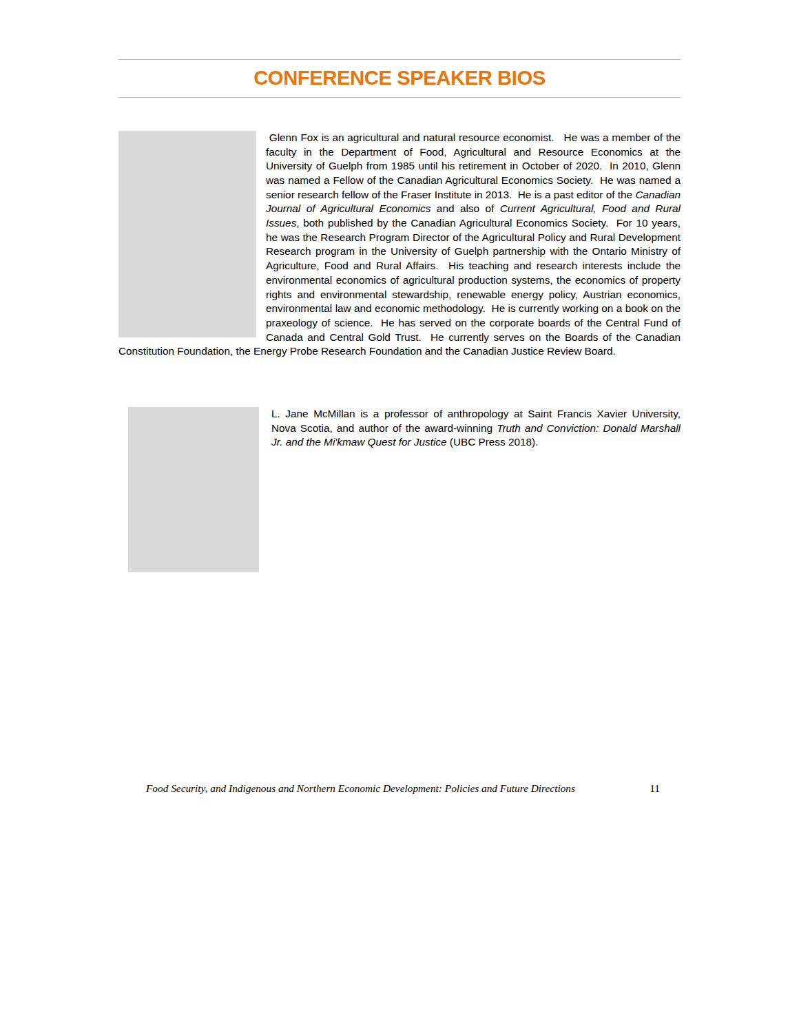CONFERENCE SPEAKER BIOS
Glenn Fox is an agricultural and natural resource economist. He was a member of the faculty in the Department of Food, Agricultural and Resource Economics at the University of Guelph from 1985 until his retirement in October of 2020. In 2010, Glenn was named a Fellow of the Canadian Agricultural Economics Society. He was named a senior research fellow of the Fraser Institute in 2013. He is a past editor of the Canadian Journal of Agricultural Economics and also of Current Agricultural, Food and Rural Issues, both published by the Canadian Agricultural Economics Society. For 10 years, he was the Research Program Director of the Agricultural Policy and Rural Development Research program in the University of Guelph partnership with the Ontario Ministry of Agriculture, Food and Rural Affairs. His teaching and research interests include the environmental economics of agricultural production systems, the economics of property rights and environmental stewardship, renewable energy policy, Austrian economics, environmental law and economic methodology. He is currently working on a book on the praxeology of science. He has served on the corporate boards of the Central Fund of Canada and Central Gold Trust. He currently serves on the Boards of the Canadian Constitution Foundation, the Energy Probe Research Foundation and the Canadian Justice Review Board.
L. Jane McMillan is a professor of anthropology at Saint Francis Xavier University, Nova Scotia, and author of the award-winning Truth and Conviction: Donald Marshall Jr. and the Mi'kmaw Quest for Justice (UBC Press 2018).
Food Security, and Indigenous and Northern Economic Development: Policies and Future Directions 11